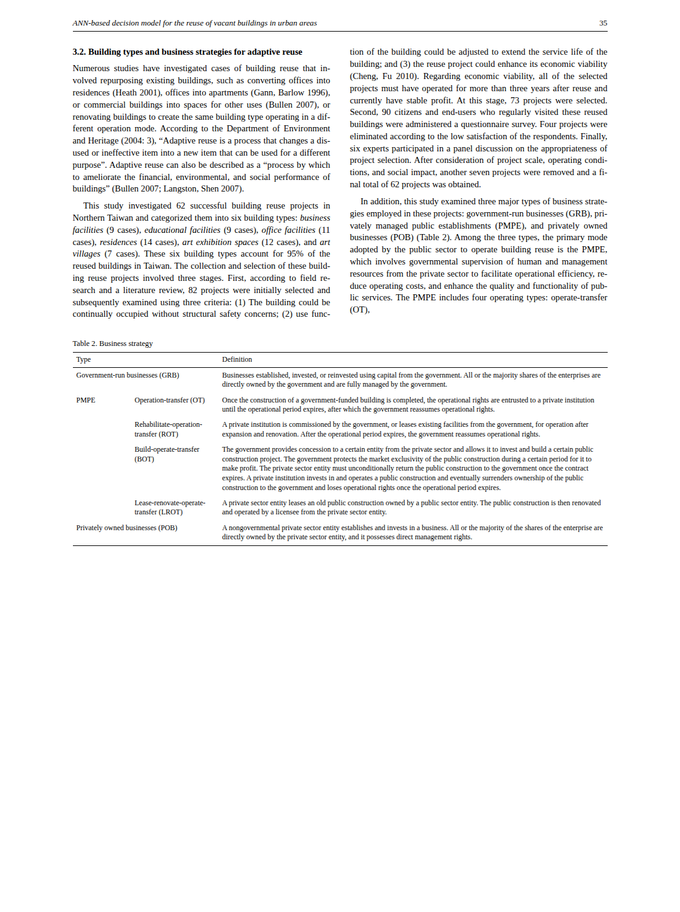ANN-based decision model for the reuse of vacant buildings in urban areas 35
3.2. Building types and business strategies for adaptive reuse
Numerous studies have investigated cases of building reuse that involved repurposing existing buildings, such as converting offices into residences (Heath 2001), offices into apartments (Gann, Barlow 1996), or commercial buildings into spaces for other uses (Bullen 2007), or renovating buildings to create the same building type operating in a different operation mode. According to the Department of Environment and Heritage (2004: 3), “Adaptive reuse is a process that changes a disused or ineffective item into a new item that can be used for a different purpose”. Adaptive reuse can also be described as a “process by which to ameliorate the financial, environmental, and social performance of buildings” (Bullen 2007; Langston, Shen 2007).
This study investigated 62 successful building reuse projects in Northern Taiwan and categorized them into six building types: business facilities (9 cases), educational facilities (9 cases), office facilities (11 cases), residences (14 cases), art exhibition spaces (12 cases), and art villages (7 cases). These six building types account for 95% of the reused buildings in Taiwan. The collection and selection of these building reuse projects involved three stages. First, according to field research and a literature review, 82 projects were initially selected and subsequently examined using three criteria: (1) The building could be continually occupied without structural safety concerns; (2) use function of the building could be adjusted to extend the service life of the building; and (3) the reuse project could enhance its economic viability (Cheng, Fu 2010). Regarding economic viability, all of the selected projects must have operated for more than three years after reuse and currently have stable profit. At this stage, 73 projects were selected. Second, 90 citizens and end-users who regularly visited these reused buildings were administered a questionnaire survey. Four projects were eliminated according to the low satisfaction of the respondents. Finally, six experts participated in a panel discussion on the appropriateness of project selection. After consideration of project scale, operating conditions, and social impact, another seven projects were removed and a final total of 62 projects was obtained.
In addition, this study examined three major types of business strategies employed in these projects: government-run businesses (GRB), privately managed public establishments (PMPE), and privately owned businesses (POB) (Table 2). Among the three types, the primary mode adopted by the public sector to operate building reuse is the PMPE, which involves governmental supervision of human and management resources from the private sector to facilitate operational efficiency, reduce operating costs, and enhance the quality and functionality of public services. The PMPE includes four operating types: operate-transfer (OT),
Table 2. Business strategy
| Type | Definition |
| --- | --- |
| Government-run businesses (GRB) | Businesses established, invested, or reinvested using capital from the government. All or the majority shares of the enterprises are directly owned by the government and are fully managed by the government. |
| PMPE | Operation-transfer (OT) | Once the construction of a government-funded building is completed, the operational rights are entrusted to a private institution until the operational period expires, after which the government reassumes operational rights. |
| | Rehabilitate-operation-transfer (ROT) | A private institution is commissioned by the government, or leases existing facilities from the government, for operation after expansion and renovation. After the operational period expires, the government reassumes operational rights. |
| | Build-operate-transfer (BOT) | The government provides concession to a certain entity from the private sector and allows it to invest and build a certain public construction project. The government protects the market exclusivity of the public construction during a certain period for it to make profit. The private sector entity must unconditionally return the public construction to the government once the contract expires. A private institution invests in and operates a public construction and eventually surrenders ownership of the public construction to the government and loses operational rights once the operational period expires. |
| | Lease-renovate-operate-transfer (LROT) | A private sector entity leases an old public construction owned by a public sector entity. The public construction is then renovated and operated by a licensee from the private sector entity. |
| Privately owned businesses (POB) | A nongovernmental private sector entity establishes and invests in a business. All or the majority of the shares of the enterprise are directly owned by the private sector entity, and it possesses direct management rights. |